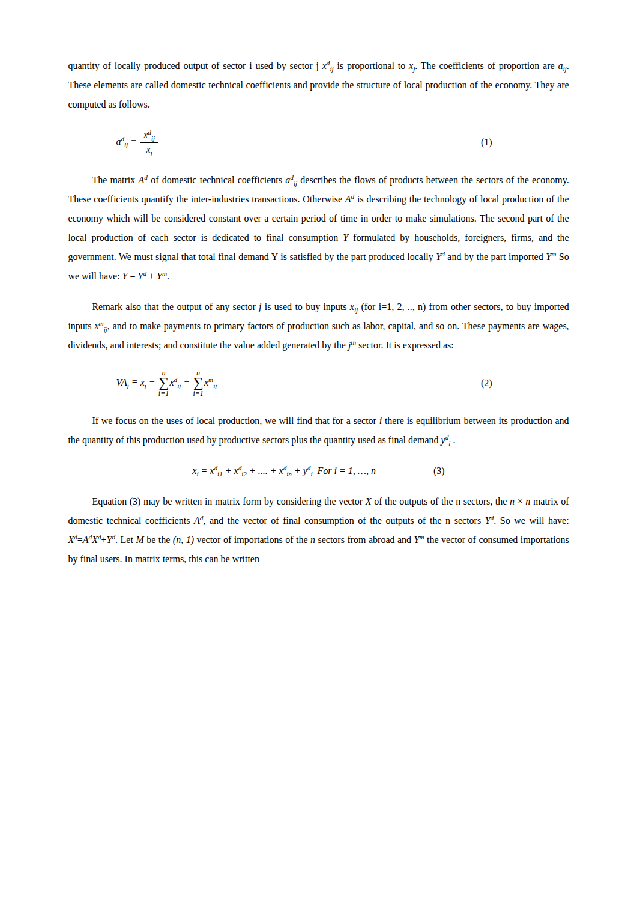quantity of locally produced output of sector i used by sector j xdij is proportional to xj. The coefficients of proportion are aij. These elements are called domestic technical coefficients and provide the structure of local production of the economy. They are computed as follows.
adij = xdij xj (1)
The matrix Ad of domestic technical coefficients adij describes the flows of products between the sectors of the economy. These coefficients quantify the inter-industries transactions. Otherwise Ad is describing the technology of local production of the economy which will be considered constant over a certain period of time in order to make simulations. The second part of the local production of each sector is dedicated to final consumption Y formulated by households, foreigners, firms, and the government. We must signal that total final demand Y is satisfied by the part produced locally Yd and by the part imported Ym So we will have: Y = Yd + Ym.
Remark also that the output of any sector j is used to buy inputs xij (for i=1, 2, .., n) from other sectors, to buy imported inputs xmij, and to make payments to primary factors of production such as labor, capital, and so on. These payments are wages, dividends, and interests; and constitute the value added generated by the jth sector. It is expressed as:
VAj = xj − n∑i=1 xdij − n∑i=1 xmij (2)
If we focus on the uses of local production, we will find that for a sector i there is equilibrium between its production and the quantity of this production used by productive sectors plus the quantity used as final demand ydi .
xi = xdi1 + xdi2 + .... + xdin + ydi For i = 1, …, n (3)
Equation (3) may be written in matrix form by considering the vector X of the outputs of the n sectors, the n × n matrix of domestic technical coefficients Ad, and the vector of final consumption of the outputs of the n sectors Yd. So we will have: Xd=AdXd+Yd. Let M be the (n, 1) vector of importations of the n sectors from abroad and Ym the vector of consumed importations by final users. In matrix terms, this can be written